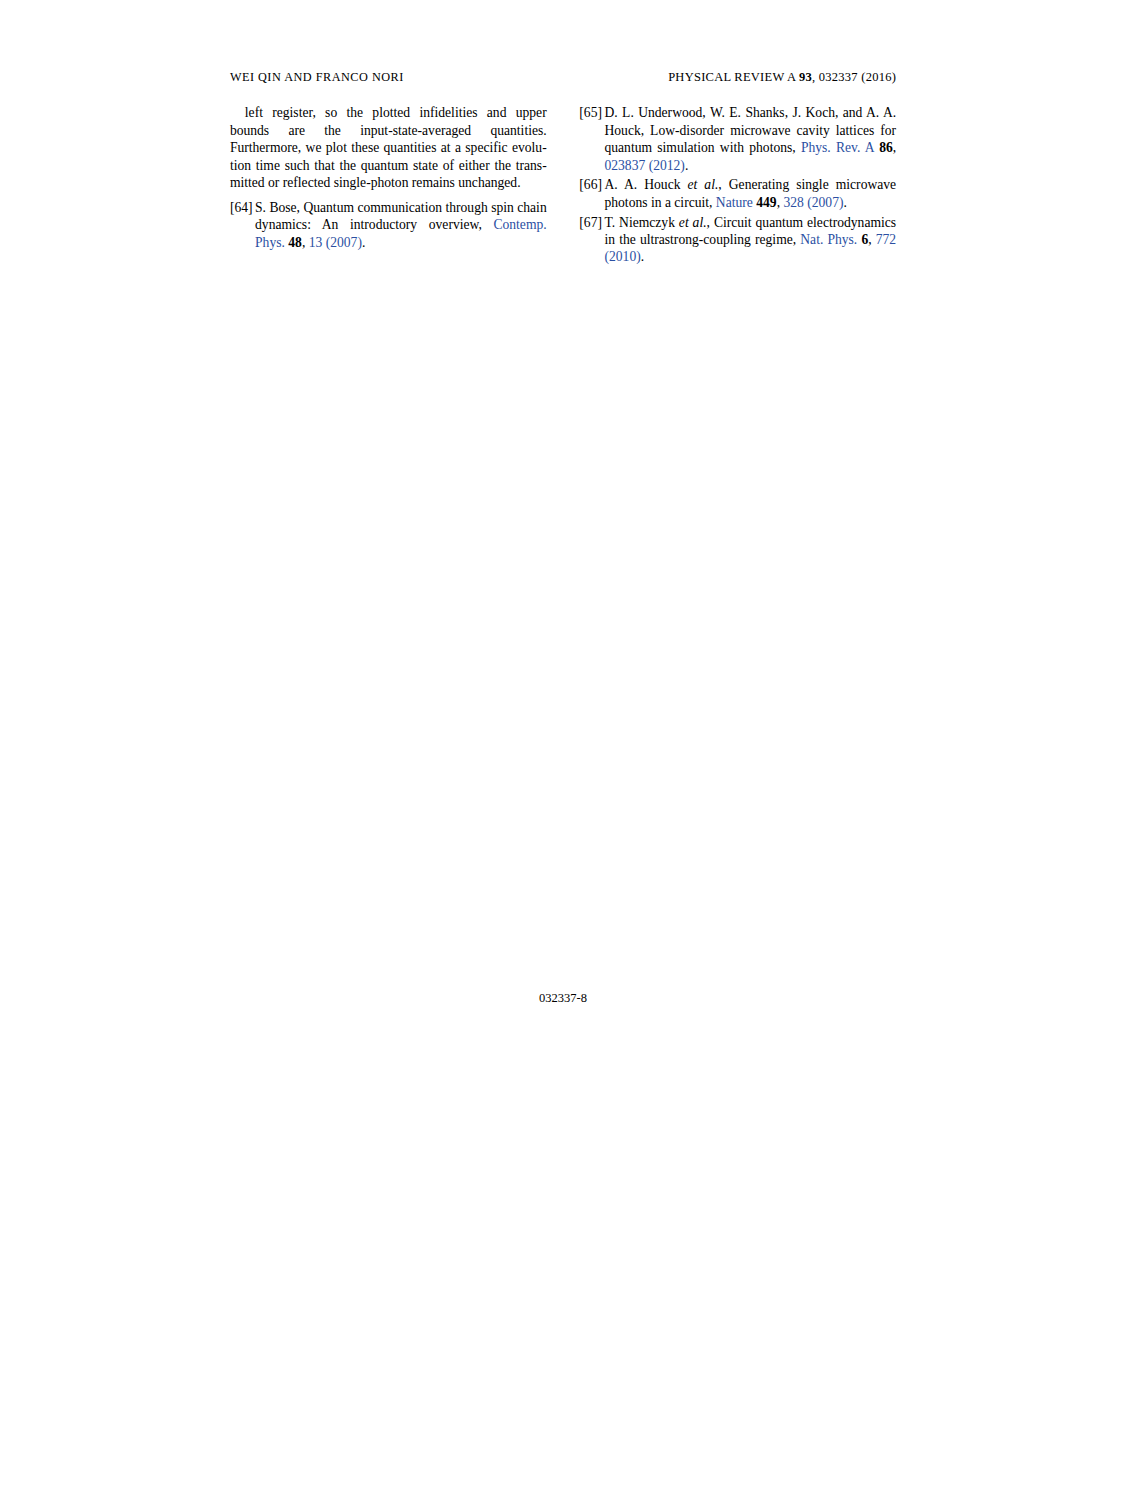Wei Qin and Franco Nori
PHYSICAL REVIEW A 93, 032337 (2016)
left register, so the plotted infidelities and upper bounds are the input-state-averaged quantities. Furthermore, we plot these quantities at a specific evolution time such that the quantum state of either the transmitted or reflected single-photon remains unchanged.
[64] S. Bose, Quantum communication through spin chain dynamics: An introductory overview, Contemp. Phys. 48, 13 (2007).
[65] D. L. Underwood, W. E. Shanks, J. Koch, and A. A. Houck, Low-disorder microwave cavity lattices for quantum simulation with photons, Phys. Rev. A 86, 023837 (2012).
[66] A. A. Houck et al., Generating single microwave photons in a circuit, Nature 449, 328 (2007).
[67] T. Niemczyk et al., Circuit quantum electrodynamics in the ultrastrong-coupling regime, Nat. Phys. 6, 772 (2010).
032337-8